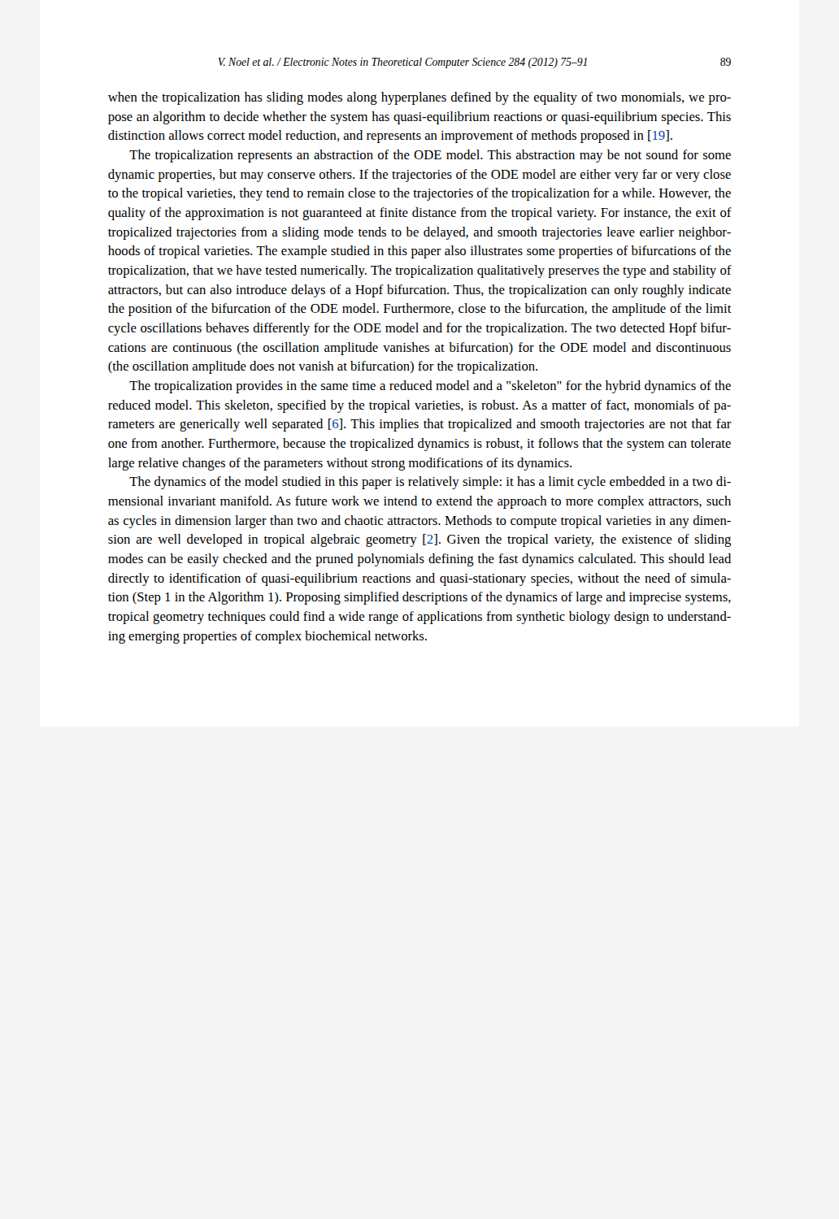V. Noel et al. / Electronic Notes in Theoretical Computer Science 284 (2012) 75–91 89
when the tropicalization has sliding modes along hyperplanes defined by the equality of two monomials, we propose an algorithm to decide whether the system has quasi-equilibrium reactions or quasi-equilibrium species. This distinction allows correct model reduction, and represents an improvement of methods proposed in [19].
The tropicalization represents an abstraction of the ODE model. This abstraction may be not sound for some dynamic properties, but may conserve others. If the trajectories of the ODE model are either very far or very close to the tropical varieties, they tend to remain close to the trajectories of the tropicalization for a while. However, the quality of the approximation is not guaranteed at finite distance from the tropical variety. For instance, the exit of tropicalized trajectories from a sliding mode tends to be delayed, and smooth trajectories leave earlier neighborhoods of tropical varieties. The example studied in this paper also illustrates some properties of bifurcations of the tropicalization, that we have tested numerically. The tropicalization qualitatively preserves the type and stability of attractors, but can also introduce delays of a Hopf bifurcation. Thus, the tropicalization can only roughly indicate the position of the bifurcation of the ODE model. Furthermore, close to the bifurcation, the amplitude of the limit cycle oscillations behaves differently for the ODE model and for the tropicalization. The two detected Hopf bifurcations are continuous (the oscillation amplitude vanishes at bifurcation) for the ODE model and discontinuous (the oscillation amplitude does not vanish at bifurcation) for the tropicalization.
The tropicalization provides in the same time a reduced model and a "skeleton" for the hybrid dynamics of the reduced model. This skeleton, specified by the tropical varieties, is robust. As a matter of fact, monomials of parameters are generically well separated [6]. This implies that tropicalized and smooth trajectories are not that far one from another. Furthermore, because the tropicalized dynamics is robust, it follows that the system can tolerate large relative changes of the parameters without strong modifications of its dynamics.
The dynamics of the model studied in this paper is relatively simple: it has a limit cycle embedded in a two dimensional invariant manifold. As future work we intend to extend the approach to more complex attractors, such as cycles in dimension larger than two and chaotic attractors. Methods to compute tropical varieties in any dimension are well developed in tropical algebraic geometry [2]. Given the tropical variety, the existence of sliding modes can be easily checked and the pruned polynomials defining the fast dynamics calculated. This should lead directly to identification of quasi-equilibrium reactions and quasi-stationary species, without the need of simulation (Step 1 in the Algorithm 1). Proposing simplified descriptions of the dynamics of large and imprecise systems, tropical geometry techniques could find a wide range of applications from synthetic biology design to understanding emerging properties of complex biochemical networks.